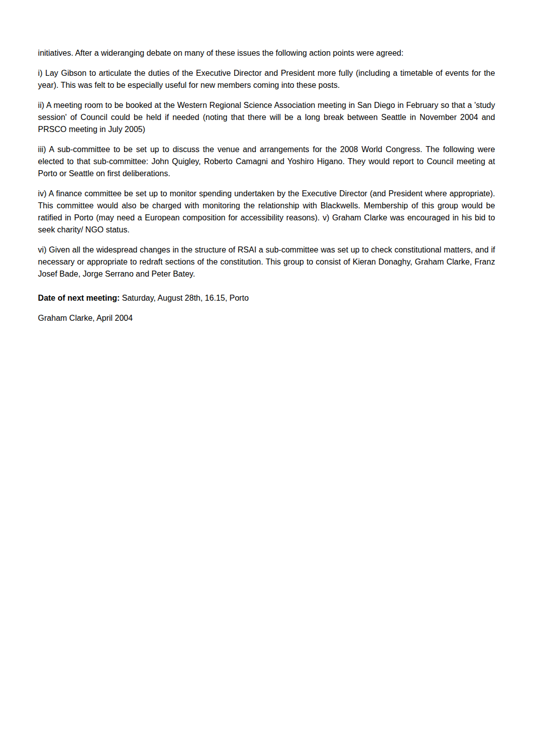initiatives. After a wideranging debate on many of these issues the following action points were agreed:
i) Lay Gibson to articulate the duties of the Executive Director and President more fully (including a timetable of events for the year). This was felt to be especially useful for new members coming into these posts.
ii) A meeting room to be booked at the Western Regional Science Association meeting in San Diego in February so that a 'study session' of Council could be held if needed (noting that there will be a long break between Seattle in November 2004 and PRSCO meeting in July 2005)
iii) A sub-committee to be set up to discuss the venue and arrangements for the 2008 World Congress. The following were elected to that sub-committee: John Quigley, Roberto Camagni and Yoshiro Higano. They would report to Council meeting at Porto or Seattle on first deliberations.
iv) A finance committee be set up to monitor spending undertaken by the Executive Director (and President where appropriate). This committee would also be charged with monitoring the relationship with Blackwells. Membership of this group would be ratified in Porto (may need a European composition for accessibility reasons). v) Graham Clarke was encouraged in his bid to seek charity/ NGO status.
vi) Given all the widespread changes in the structure of RSAI a sub-committee was set up to check constitutional matters, and if necessary or appropriate to redraft sections of the constitution. This group to consist of Kieran Donaghy, Graham Clarke, Franz Josef Bade, Jorge Serrano and Peter Batey.
Date of next meeting: Saturday, August 28th, 16.15, Porto
Graham Clarke, April 2004